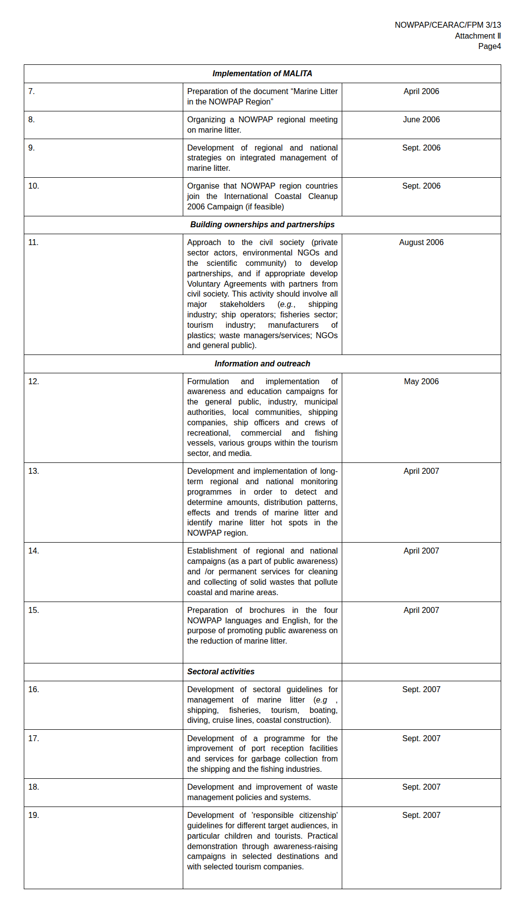NOWPAP/CEARAC/FPM 3/13
Attachment Ⅱ
Page4
| Implementation of MALITA |
| 7. | Preparation of the document “Marine Litter in the NOWPAP Region” | April 2006 |
| 8. | Organizing a NOWPAP regional meeting on marine litter. | June 2006 |
| 9. | Development of regional and national strategies on integrated management of marine litter. | Sept. 2006 |
| 10. | Organise that NOWPAP region countries join the International Coastal Cleanup 2006 Campaign (if feasible) | Sept. 2006 |
| Building ownerships and partnerships |
| 11. | Approach to the civil society (private sector actors, environmental NGOs and the scientific community) to develop partnerships, and if appropriate develop Voluntary Agreements with partners from civil society. This activity should involve all major stakeholders ( e.g. , shipping industry; ship operators; fisheries sector; tourism industry; manufacturers of plastics; waste managers/services; NGOs and general public). | August 2006 |
| Information and outreach |
| 12. | Formulation and implementation of awareness and education campaigns for the general public, industry, municipal authorities, local communities, shipping companies, ship officers and crews of recreational, commercial and fishing vessels, various groups within the tourism sector, and media. | May 2006 |
| 13. | Development and implementation of long-term regional and national monitoring programmes in order to detect and determine amounts, distribution patterns, effects and trends of marine litter and identify marine litter hot spots in the NOWPAP region. | April 2007 |
| 14. | Establishment of regional and national campaigns (as a part of public awareness) and /or permanent services for cleaning and collecting of solid wastes that pollute coastal and marine areas. | April 2007 |
| 15. | Preparation of brochures in the four NOWPAP languages and English, for the purpose of promoting public awareness on the reduction of marine litter. | April 2007 |
| | Sectoral activities | |
| 16. | Development of sectoral guidelines for management of marine litter ( e.g , shipping, fisheries, tourism, boating, diving, cruise lines, coastal construction). | Sept. 2007 |
| 17. | Development of a programme for the improvement of port reception facilities and services for garbage collection from the shipping and the fishing industries. | Sept. 2007 |
| 18. | Development and improvement of waste management policies and systems. | Sept. 2007 |
| 19. | Development of 'responsible citizenship' guidelines for different target audiences, in particular children and tourists. Practical demonstration through awareness-raising campaigns in selected destinations and with selected tourism companies. | Sept. 2007 |